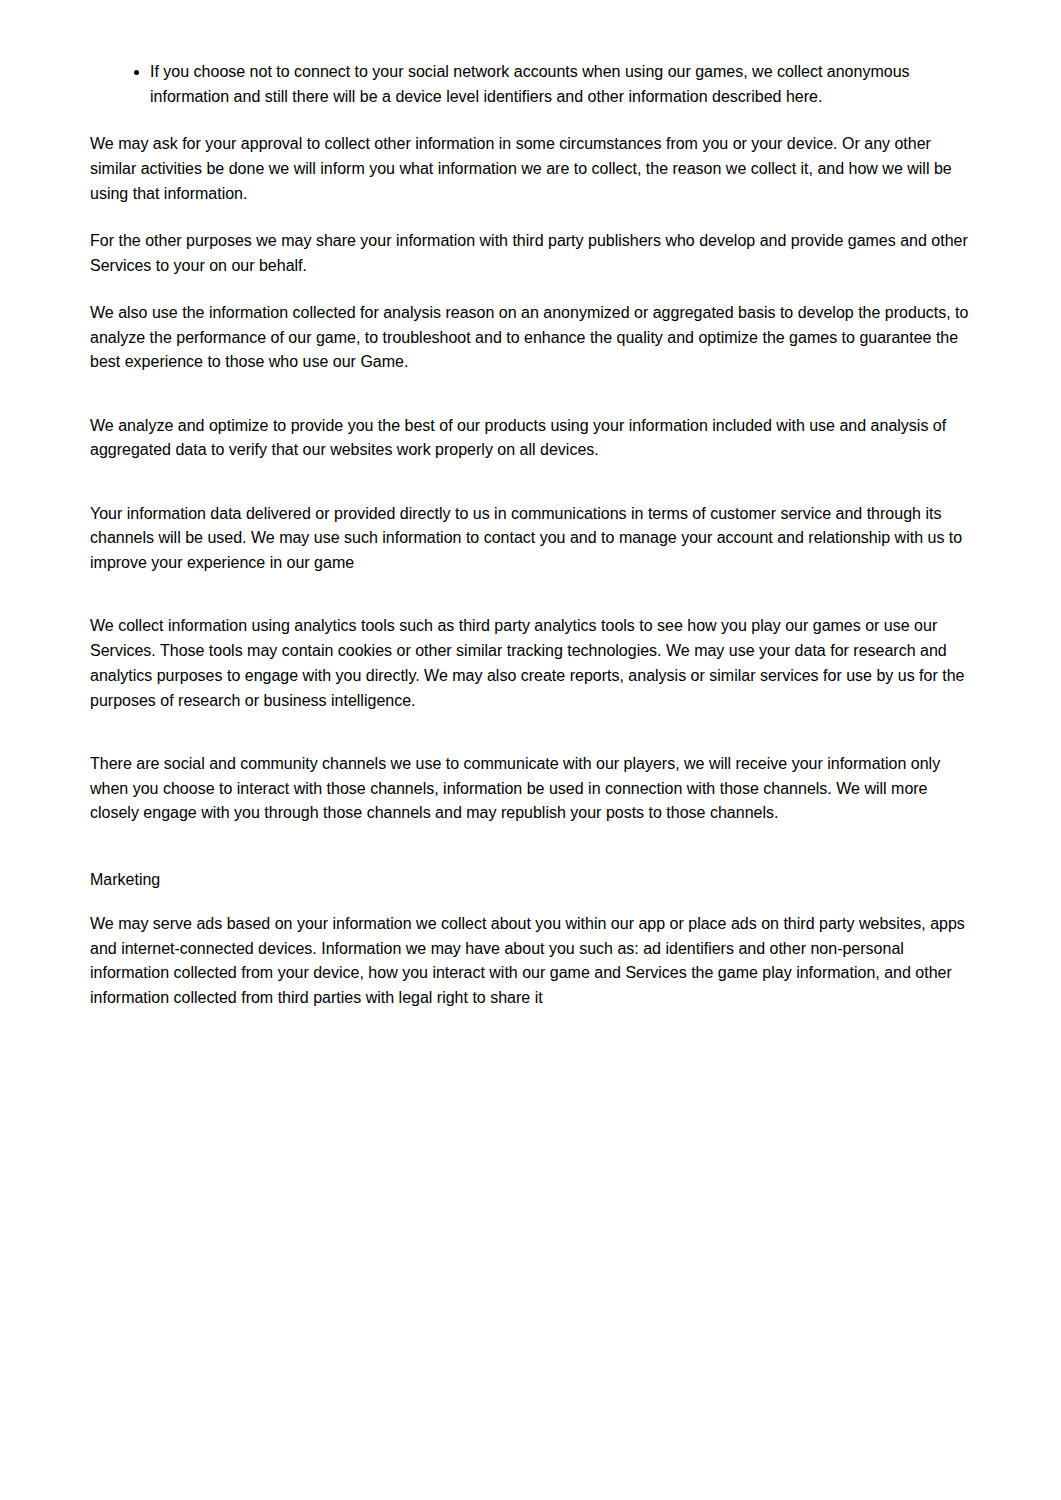If you choose not to connect to your social network accounts when using our games, we collect anonymous information and still there will be a device level identifiers and other information described here.
We may ask for your approval to collect other information in some circumstances from you or your device. Or any other similar activities be done we will inform you what information we are to collect, the reason we collect it, and how we will be using that information.
For the other purposes we may share your information with third party publishers who develop and provide games and other Services to your on our behalf.
We also use the information collected for analysis reason on an anonymized or aggregated basis to develop the products, to analyze the performance of our game, to troubleshoot and to enhance the quality and optimize the games to guarantee the best experience to those who use our Game.
We analyze and optimize to provide you the best of our products using your information included with use and analysis of aggregated data to verify that our websites work properly on all devices.
Your information data delivered or provided directly to us in communications in terms of customer service and through its channels will be used. We may use such information to contact you and to manage your account and relationship with us to improve your experience in our game
We collect information using analytics tools such as third party analytics tools to see how you play our games or use our Services. Those tools may contain cookies or other similar tracking technologies. We may use your data for research and analytics purposes to engage with you directly. We may also create reports, analysis or similar services for use by us for the purposes of research or business intelligence.
There are social and community channels we use to communicate with our players, we will receive your information only when you choose to interact with those channels, information be used in connection with those channels. We will more closely engage with you through those channels and may republish your posts to those channels.
Marketing
We may serve ads based on your information we collect about you within our app or place ads on third party websites, apps and internet-connected devices. Information we may have about you such as: ad identifiers and other non-personal information collected from your device, how you interact with our game and Services the game play information, and other information collected from third parties with legal right to share it